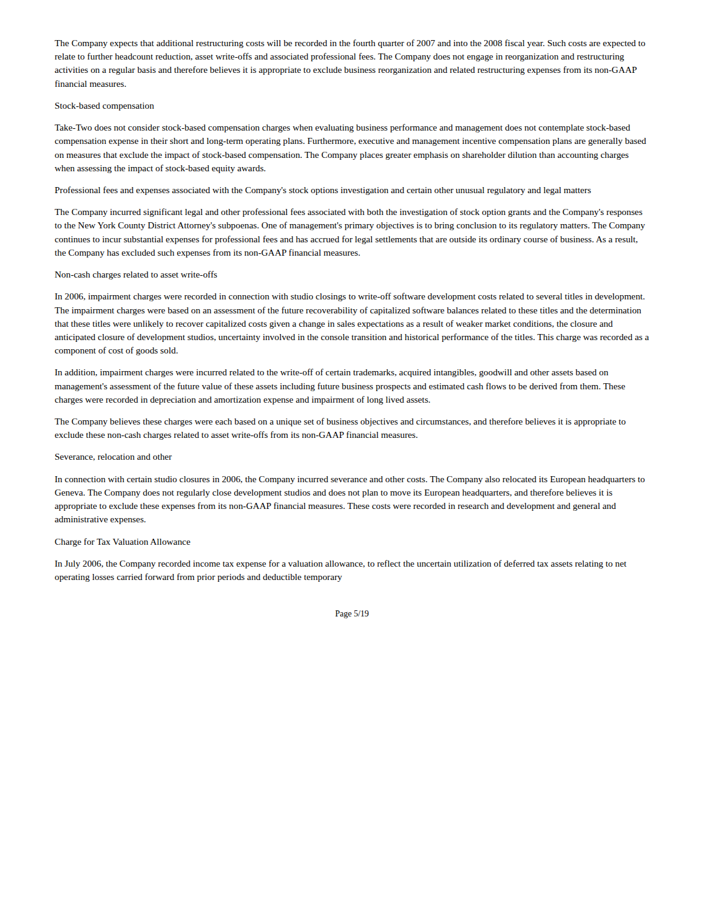The Company expects that additional restructuring costs will be recorded in the fourth quarter of 2007 and into the 2008 fiscal year. Such costs are expected to relate to further headcount reduction, asset write-offs and associated professional fees. The Company does not engage in reorganization and restructuring activities on a regular basis and therefore believes it is appropriate to exclude business reorganization and related restructuring expenses from its non-GAAP financial measures.
Stock-based compensation
Take-Two does not consider stock-based compensation charges when evaluating business performance and management does not contemplate stock-based compensation expense in their short and long-term operating plans. Furthermore, executive and management incentive compensation plans are generally based on measures that exclude the impact of stock-based compensation. The Company places greater emphasis on shareholder dilution than accounting charges when assessing the impact of stock-based equity awards.
Professional fees and expenses associated with the Company's stock options investigation and certain other unusual regulatory and legal matters
The Company incurred significant legal and other professional fees associated with both the investigation of stock option grants and the Company's responses to the New York County District Attorney's subpoenas. One of management's primary objectives is to bring conclusion to its regulatory matters. The Company continues to incur substantial expenses for professional fees and has accrued for legal settlements that are outside its ordinary course of business. As a result, the Company has excluded such expenses from its non-GAAP financial measures.
Non-cash charges related to asset write-offs
In 2006, impairment charges were recorded in connection with studio closings to write-off software development costs related to several titles in development. The impairment charges were based on an assessment of the future recoverability of capitalized software balances related to these titles and the determination that these titles were unlikely to recover capitalized costs given a change in sales expectations as a result of weaker market conditions, the closure and anticipated closure of development studios, uncertainty involved in the console transition and historical performance of the titles. This charge was recorded as a component of cost of goods sold.
In addition, impairment charges were incurred related to the write-off of certain trademarks, acquired intangibles, goodwill and other assets based on management's assessment of the future value of these assets including future business prospects and estimated cash flows to be derived from them. These charges were recorded in depreciation and amortization expense and impairment of long lived assets.
The Company believes these charges were each based on a unique set of business objectives and circumstances, and therefore believes it is appropriate to exclude these non-cash charges related to asset write-offs from its non-GAAP financial measures.
Severance, relocation and other
In connection with certain studio closures in 2006, the Company incurred severance and other costs. The Company also relocated its European headquarters to Geneva. The Company does not regularly close development studios and does not plan to move its European headquarters, and therefore believes it is appropriate to exclude these expenses from its non-GAAP financial measures. These costs were recorded in research and development and general and administrative expenses.
Charge for Tax Valuation Allowance
In July 2006, the Company recorded income tax expense for a valuation allowance, to reflect the uncertain utilization of deferred tax assets relating to net operating losses carried forward from prior periods and deductible temporary
Page 5/19